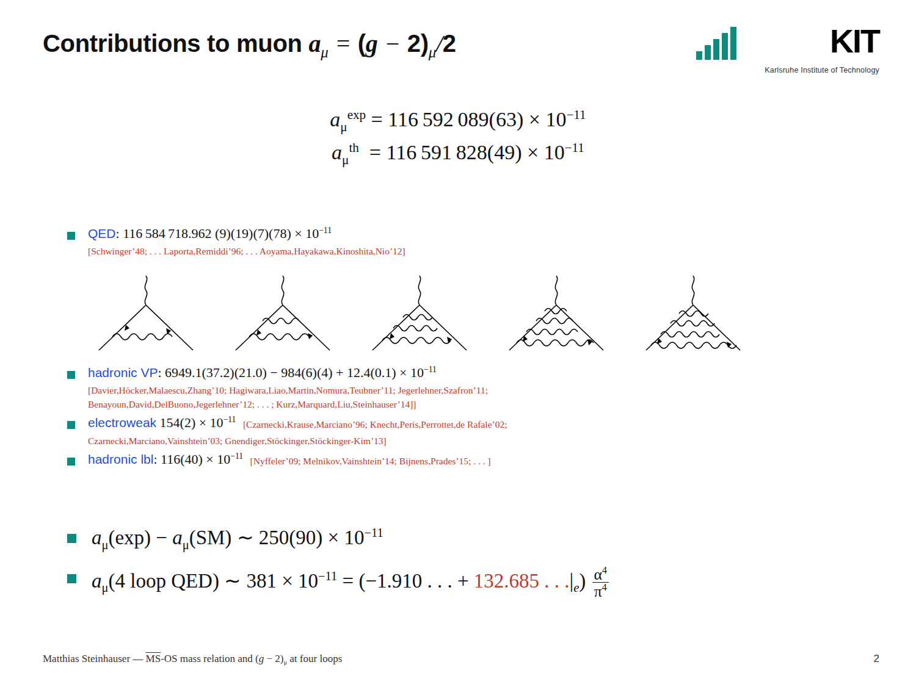Contributions to muon aμ = (g − 2)μ/2
KIT
Karlsruhe Institute of Technology
aμexp = 116 592 089(63) × 10−11
aμth = 116 591 828(49) × 10−11
QED: 116 584 718.962 (9)(19)(7)(78) × 10−11
[Schwinger’48; . . . Laporta,Remiddi’96; . . . Aoyama,Hayakawa,Kinoshita,Nio’12]
hadronic VP: 6949.1(37.2)(21.0) − 984(6)(4) + 12.4(0.1) × 10−11
[Davier,Höcker,Malaescu,Zhang’10; Hagiwara,Liao,Martin,Nomura,Teubner’11; Jegerlehner,Szafron’11;
Benayoun,David,DelBuono,Jegerlehner’12; . . . ; Kurz,Marquard,Liu,Steinhauser’14]]
electroweak 154(2) × 10−11 [Czarnecki,Krause,Marciano’96; Knecht,Peris,Perrottet,de Rafale’02;
Czarnecki,Marciano,Vainshtein’03; Gnendiger,Stöckinger,Stöckinger-Kim’13]
hadronic lbl: 116(40) × 10−11 [Nyffeler’09; Melnikov,Vainshtein’14; Bijnens,Prades’15; . . . ]
aμ(exp) − aμ(SM) ∼ 250(90) × 10−11
aμ(4 loop QED) ∼ 381 × 10−11 = (−1.910 . . . + 132.685 . . .|e) α4 π4
Matthias Steinhauser — MS-OS mass relation and (g − 2)μ at four loops
2